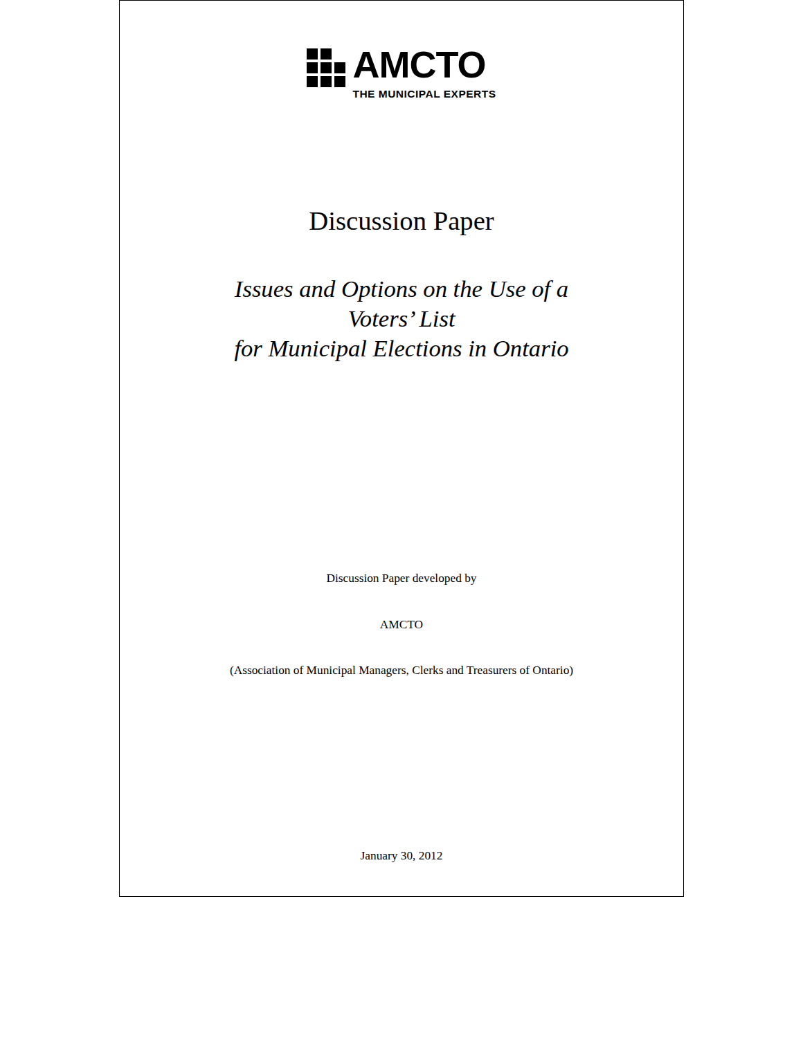AMCTO
THE MUNICIPAL EXPERTS
Discussion Paper
Issues and Options on the Use of a
Voters’ List
for Municipal Elections in Ontario
Discussion Paper developed by
AMCTO
(Association of Municipal Managers, Clerks and Treasurers of Ontario)
January 30, 2012